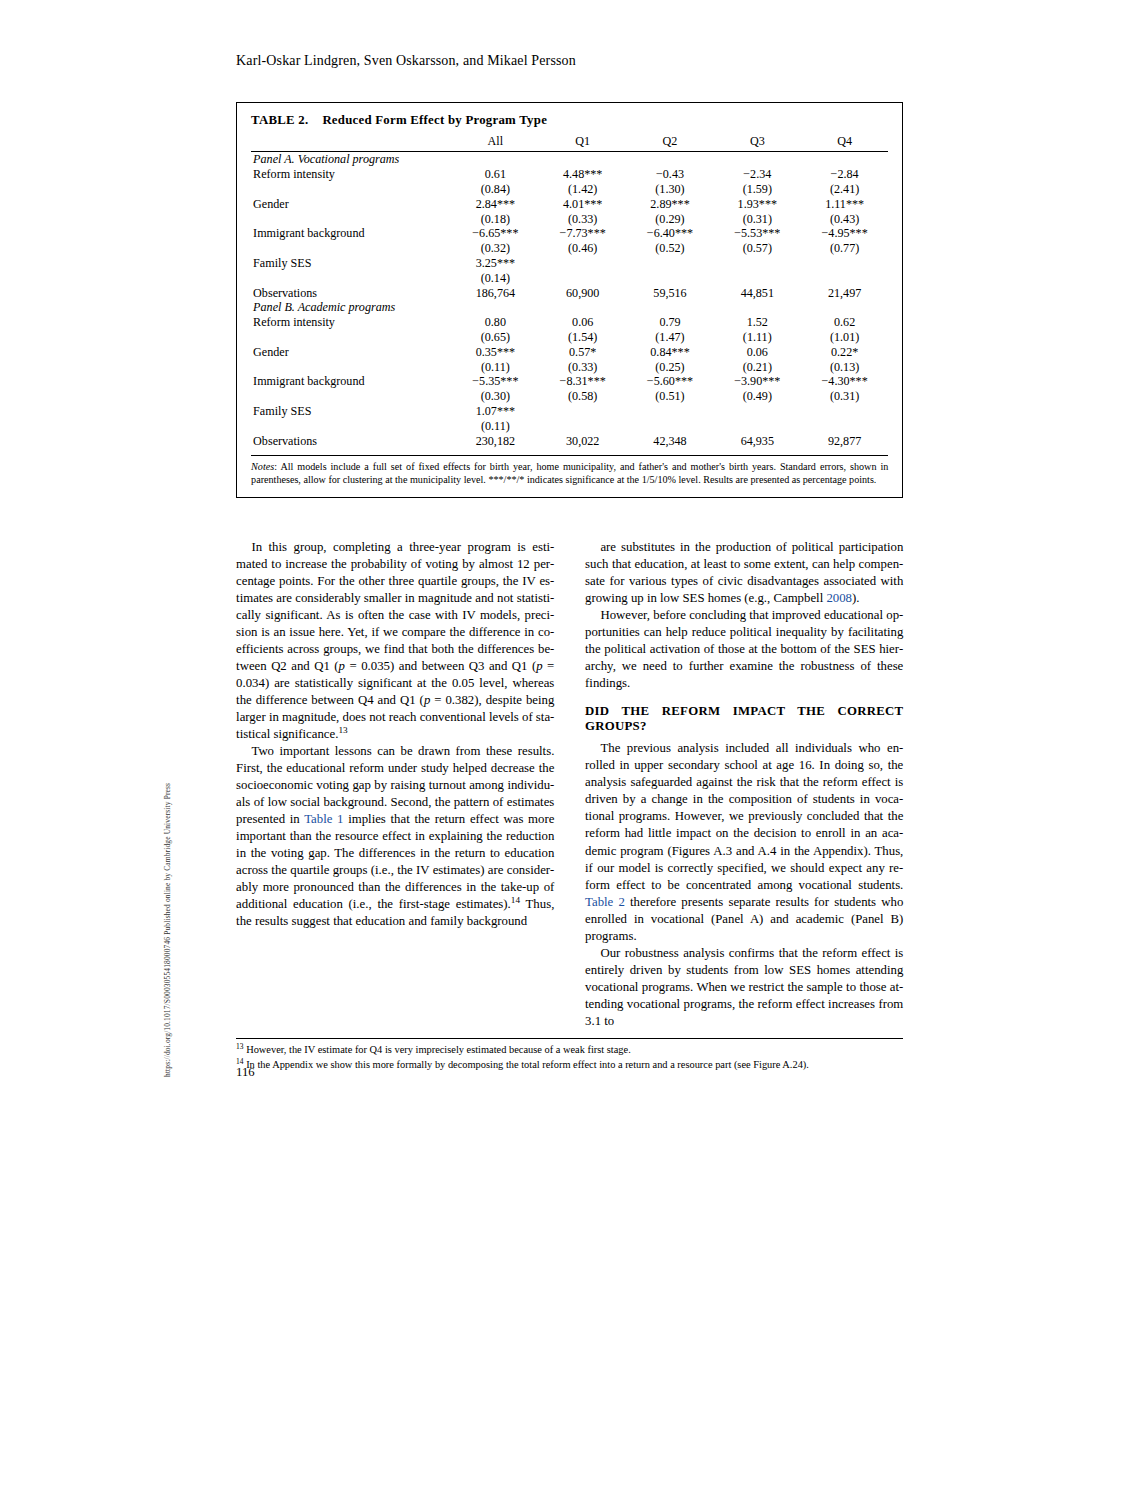Karl-Oskar Lindgren, Sven Oskarsson, and Mikael Persson
TABLE 2. Reduced Form Effect by Program Type
| | All | Q1 | Q2 | Q3 | Q4 |
| --- | --- | --- | --- | --- | --- |
| Panel A. Vocational programs |
| Reform intensity | 0.61 | 4.48*** | −0.43 | −2.34 | −2.84 |
| | (0.84) | (1.42) | (1.30) | (1.59) | (2.41) |
| Gender | 2.84*** | 4.01*** | 2.89*** | 1.93*** | 1.11*** |
| | (0.18) | (0.33) | (0.29) | (0.31) | (0.43) |
| Immigrant background | −6.65*** | −7.73*** | −6.40*** | −5.53*** | −4.95*** |
| | (0.32) | (0.46) | (0.52) | (0.57) | (0.77) |
| Family SES | 3.25*** | | | | |
| | (0.14) | | | | |
| Observations | 186,764 | 60,900 | 59,516 | 44,851 | 21,497 |
| Panel B. Academic programs |
| Reform intensity | 0.80 | 0.06 | 0.79 | 1.52 | 0.62 |
| | (0.65) | (1.54) | (1.47) | (1.11) | (1.01) |
| Gender | 0.35*** | 0.57* | 0.84*** | 0.06 | 0.22* |
| | (0.11) | (0.33) | (0.25) | (0.21) | (0.13) |
| Immigrant background | −5.35*** | −8.31*** | −5.60*** | −3.90*** | −4.30*** |
| | (0.30) | (0.58) | (0.51) | (0.49) | (0.31) |
| Family SES | 1.07*** | | | | |
| | (0.11) | | | | |
| Observations | 230,182 | 30,022 | 42,348 | 64,935 | 92,877 |
Notes: All models include a full set of fixed effects for birth year, home municipality, and father's and mother's birth years. Standard errors, shown in parentheses, allow for clustering at the municipality level. ***/**/* indicates significance at the 1/5/10% level. Results are presented as percentage points.
In this group, completing a three-year program is estimated to increase the probability of voting by almost 12 percentage points. For the other three quartile groups, the IV estimates are considerably smaller in magnitude and not statistically significant. As is often the case with IV models, precision is an issue here. Yet, if we compare the difference in coefficients across groups, we find that both the differences between Q2 and Q1 (p = 0.035) and between Q3 and Q1 (p = 0.034) are statistically significant at the 0.05 level, whereas the difference between Q4 and Q1 (p = 0.382), despite being larger in magnitude, does not reach conventional levels of statistical significance.13
Two important lessons can be drawn from these results. First, the educational reform under study helped decrease the socioeconomic voting gap by raising turnout among individuals of low social background. Second, the pattern of estimates presented in Table 1 implies that the return effect was more important than the resource effect in explaining the reduction in the voting gap. The differences in the return to education across the quartile groups (i.e., the IV estimates) are considerably more pronounced than the differences in the take-up of additional education (i.e., the first-stage estimates).14 Thus, the results suggest that education and family background
are substitutes in the production of political participation such that education, at least to some extent, can help compensate for various types of civic disadvantages associated with growing up in low SES homes (e.g., Campbell 2008).
However, before concluding that improved educational opportunities can help reduce political inequality by facilitating the political activation of those at the bottom of the SES hierarchy, we need to further examine the robustness of these findings.
Did the Reform Impact the Correct Groups?
The previous analysis included all individuals who enrolled in upper secondary school at age 16. In doing so, the analysis safeguarded against the risk that the reform effect is driven by a change in the composition of students in vocational programs. However, we previously concluded that the reform had little impact on the decision to enroll in an academic program (Figures A.3 and A.4 in the Appendix). Thus, if our model is correctly specified, we should expect any reform effect to be concentrated among vocational students. Table 2 therefore presents separate results for students who enrolled in vocational (Panel A) and academic (Panel B) programs.
Our robustness analysis confirms that the reform effect is entirely driven by students from low SES homes attending vocational programs. When we restrict the sample to those attending vocational programs, the reform effect increases from 3.1 to
13 However, the IV estimate for Q4 is very imprecisely estimated because of a weak first stage.
14 In the Appendix we show this more formally by decomposing the total reform effect into a return and a resource part (see Figure A.24).
116
https://doi.org/10.1017/S0003055418000746 Published online by Cambridge University Press